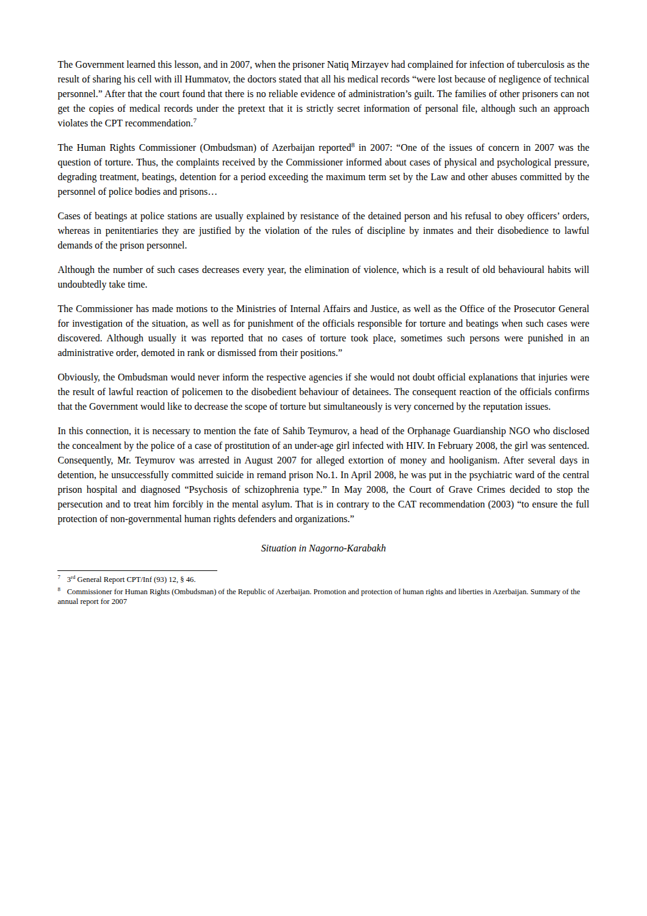The Government learned this lesson, and in 2007, when the prisoner Natiq Mirzayev had complained for infection of tuberculosis as the result of sharing his cell with ill Hummatov, the doctors stated that all his medical records “were lost because of negligence of technical personnel.” After that the court found that there is no reliable evidence of administration’s guilt. The families of other prisoners can not get the copies of medical records under the pretext that it is strictly secret information of personal file, although such an approach violates the CPT recommendation.7
The Human Rights Commissioner (Ombudsman) of Azerbaijan reported8 in 2007: “One of the issues of concern in 2007 was the question of torture. Thus, the complaints received by the Commissioner informed about cases of physical and psychological pressure, degrading treatment, beatings, detention for a period exceeding the maximum term set by the Law and other abuses committed by the personnel of police bodies and prisons…
Cases of beatings at police stations are usually explained by resistance of the detained person and his refusal to obey officers’ orders, whereas in penitentiaries they are justified by the violation of the rules of discipline by inmates and their disobedience to lawful demands of the prison personnel.
Although the number of such cases decreases every year, the elimination of violence, which is a result of old behavioural habits will undoubtedly take time.
The Commissioner has made motions to the Ministries of Internal Affairs and Justice, as well as the Office of the Prosecutor General for investigation of the situation, as well as for punishment of the officials responsible for torture and beatings when such cases were discovered. Although usually it was reported that no cases of torture took place, sometimes such persons were punished in an administrative order, demoted in rank or dismissed from their positions.”
Obviously, the Ombudsman would never inform the respective agencies if she would not doubt official explanations that injuries were the result of lawful reaction of policemen to the disobedient behaviour of detainees. The consequent reaction of the officials confirms that the Government would like to decrease the scope of torture but simultaneously is very concerned by the reputation issues.
In this connection, it is necessary to mention the fate of Sahib Teymurov, a head of the Orphanage Guardianship NGO who disclosed the concealment by the police of a case of prostitution of an under-age girl infected with HIV. In February 2008, the girl was sentenced. Consequently, Mr. Teymurov was arrested in August 2007 for alleged extortion of money and hooliganism. After several days in detention, he unsuccessfully committed suicide in remand prison No.1. In April 2008, he was put in the psychiatric ward of the central prison hospital and diagnosed “Psychosis of schizophrenia type.” In May 2008, the Court of Grave Crimes decided to stop the persecution and to treat him forcibly in the mental asylum. That is in contrary to the CAT recommendation (2003) “to ensure the full protection of non-governmental human rights defenders and organizations.”
Situation in Nagorno-Karabakh
73rd General Report CPT/Inf (93) 12, § 46.
8 Commissioner for Human Rights (Ombudsman) of the Republic of Azerbaijan. Promotion and protection of human rights and liberties in Azerbaijan. Summary of the annual report for 2007